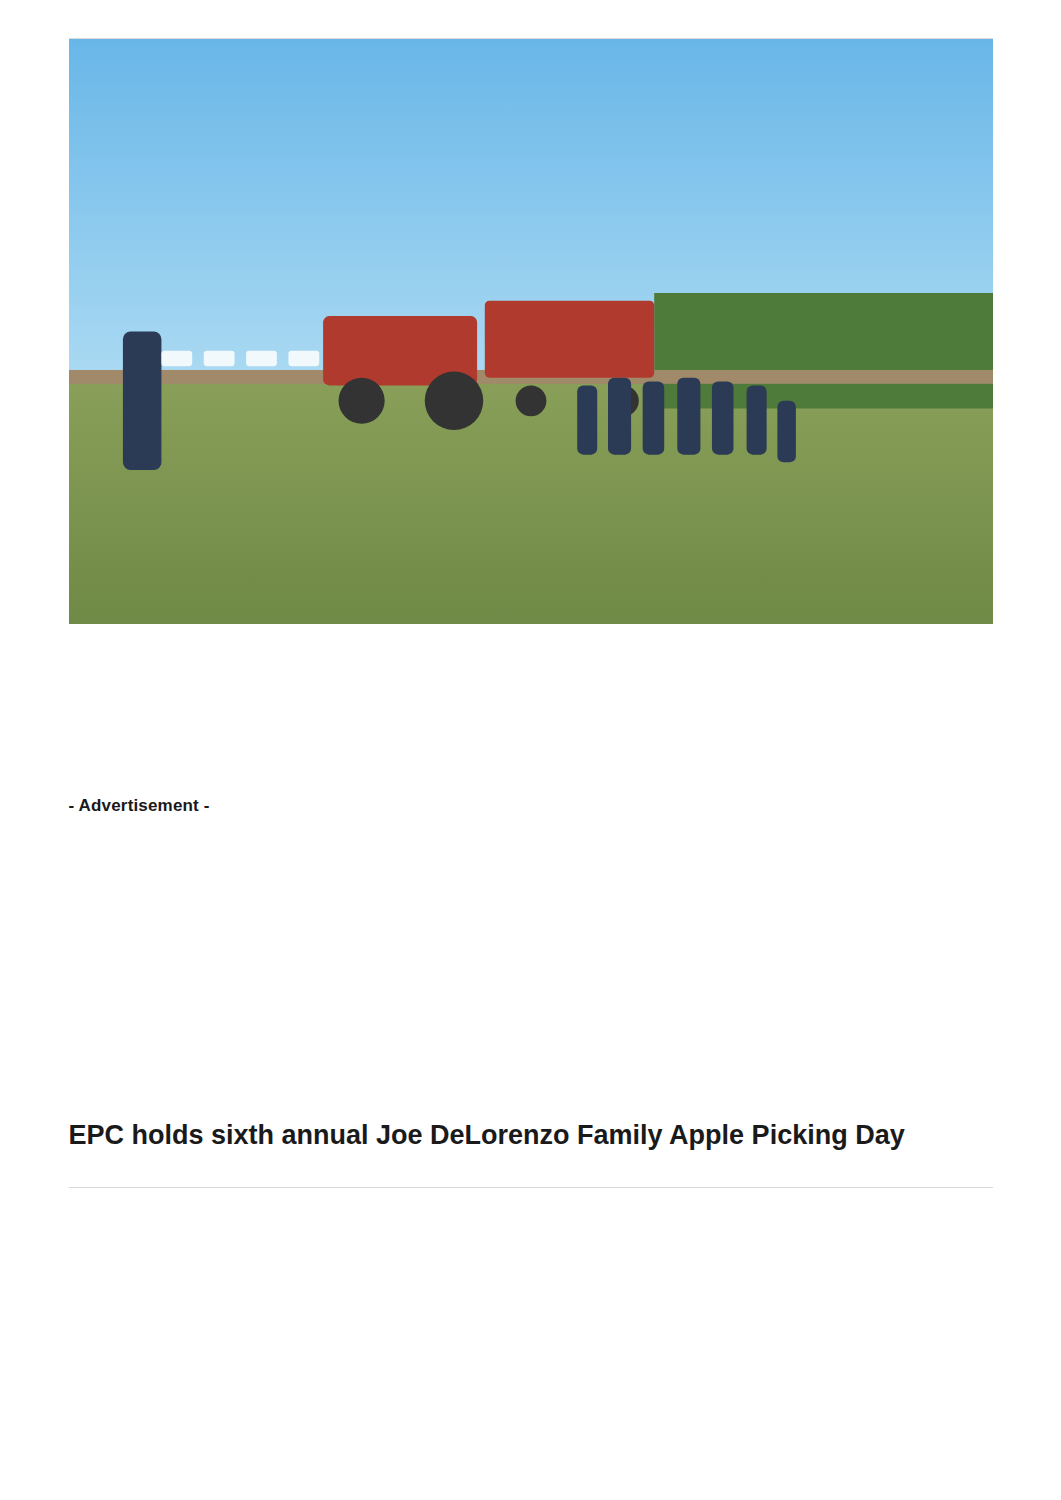- Advertisement -
EPC holds sixth annual Joe DeLorenzo Family Apple Picking Day